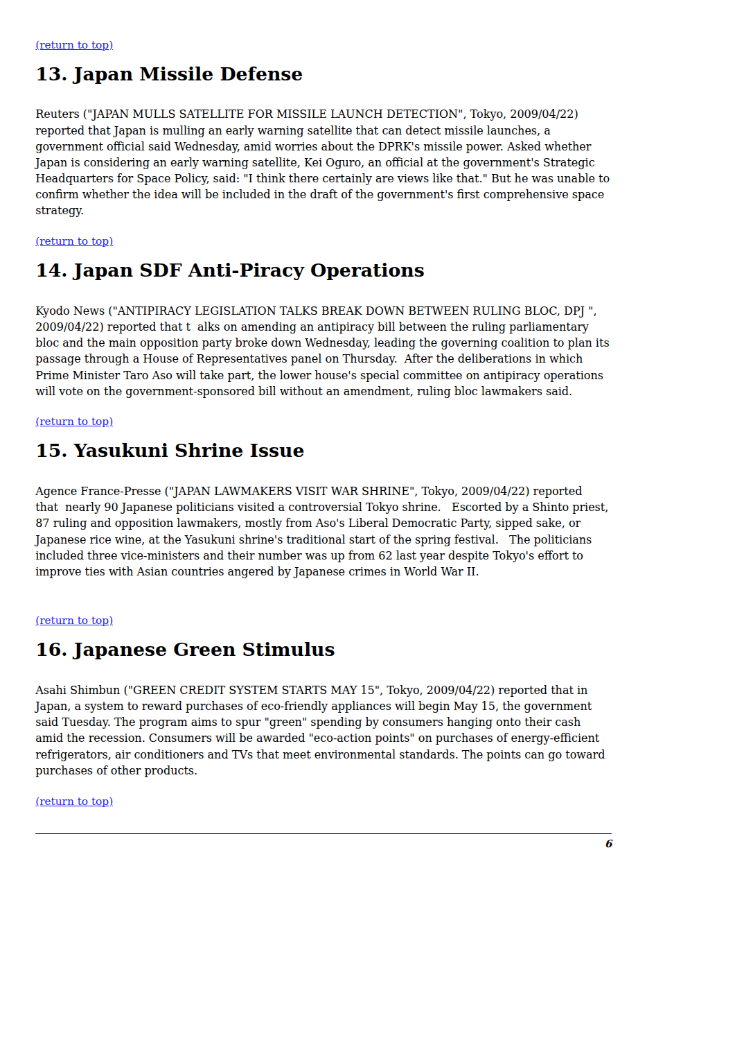(return to top)
13. Japan Missile Defense
Reuters ("JAPAN MULLS SATELLITE FOR MISSILE LAUNCH DETECTION", Tokyo, 2009/04/22) reported that Japan is mulling an early warning satellite that can detect missile launches, a government official said Wednesday, amid worries about the DPRK's missile power. Asked whether Japan is considering an early warning satellite, Kei Oguro, an official at the government's Strategic Headquarters for Space Policy, said: "I think there certainly are views like that." But he was unable to confirm whether the idea will be included in the draft of the government's first comprehensive space strategy.
(return to top)
14. Japan SDF Anti-Piracy Operations
Kyodo News ("ANTIPIRACY LEGISLATION TALKS BREAK DOWN BETWEEN RULING BLOC, DPJ ", 2009/04/22) reported that t alks on amending an antipiracy bill between the ruling parliamentary bloc and the main opposition party broke down Wednesday, leading the governing coalition to plan its passage through a House of Representatives panel on Thursday. After the deliberations in which Prime Minister Taro Aso will take part, the lower house's special committee on antipiracy operations will vote on the government-sponsored bill without an amendment, ruling bloc lawmakers said.
(return to top)
15. Yasukuni Shrine Issue
Agence France-Presse ("JAPAN LAWMAKERS VISIT WAR SHRINE", Tokyo, 2009/04/22) reported that nearly 90 Japanese politicians visited a controversial Tokyo shrine. Escorted by a Shinto priest, 87 ruling and opposition lawmakers, mostly from Aso's Liberal Democratic Party, sipped sake, or Japanese rice wine, at the Yasukuni shrine's traditional start of the spring festival. The politicians included three vice-ministers and their number was up from 62 last year despite Tokyo's effort to improve ties with Asian countries angered by Japanese crimes in World War II.
(return to top)
16. Japanese Green Stimulus
Asahi Shimbun ("GREEN CREDIT SYSTEM STARTS MAY 15", Tokyo, 2009/04/22) reported that in Japan, a system to reward purchases of eco-friendly appliances will begin May 15, the government said Tuesday. The program aims to spur "green" spending by consumers hanging onto their cash amid the recession. Consumers will be awarded "eco-action points" on purchases of energy-efficient refrigerators, air conditioners and TVs that meet environmental standards. The points can go toward purchases of other products.
(return to top)
6